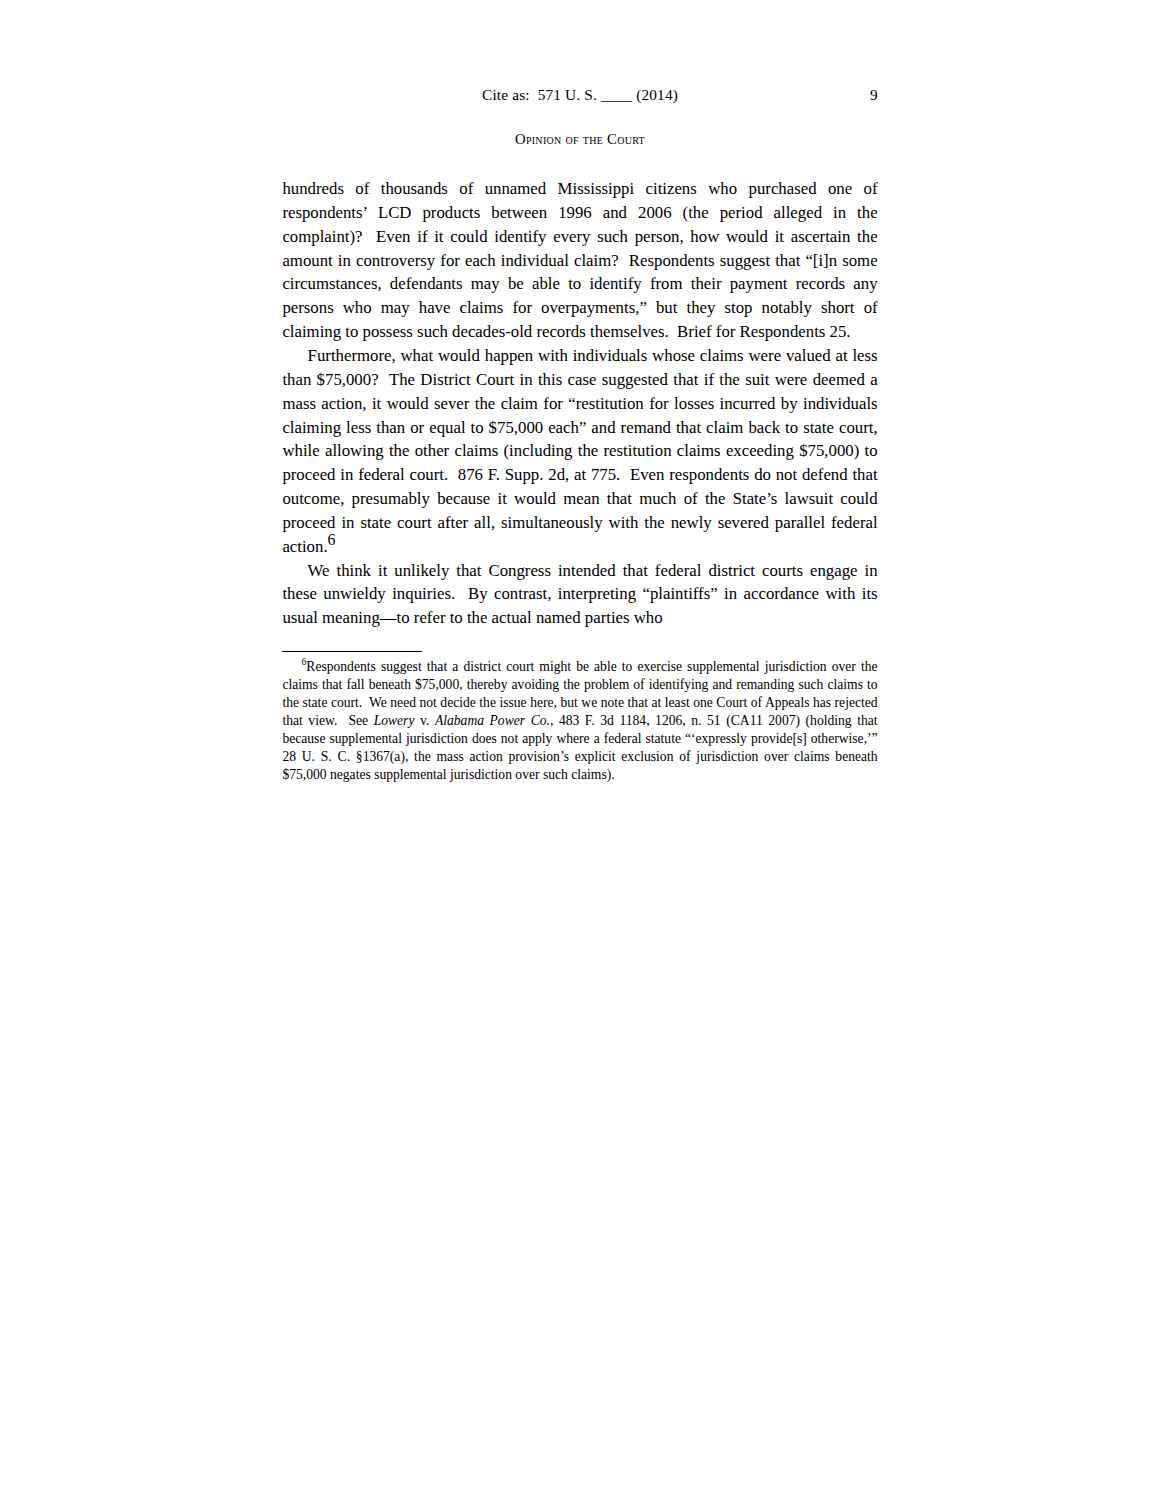Cite as: 571 U. S. ____ (2014) 9
Opinion of the Court
hundreds of thousands of unnamed Mississippi citizens who purchased one of respondents’ LCD products between 1996 and 2006 (the period alleged in the complaint)? Even if it could identify every such person, how would it ascertain the amount in controversy for each individual claim? Respondents suggest that “[i]n some circumstances, defendants may be able to identify from their payment records any persons who may have claims for overpayments,” but they stop notably short of claiming to possess such decades-old records themselves. Brief for Respondents 25.
Furthermore, what would happen with individuals whose claims were valued at less than $75,000? The District Court in this case suggested that if the suit were deemed a mass action, it would sever the claim for “restitution for losses incurred by individuals claiming less than or equal to $75,000 each” and remand that claim back to state court, while allowing the other claims (including the restitution claims exceeding $75,000) to proceed in federal court. 876 F. Supp. 2d, at 775. Even respondents do not defend that outcome, presumably because it would mean that much of the State’s lawsuit could proceed in state court after all, simultaneously with the newly severed parallel federal action.6
We think it unlikely that Congress intended that federal district courts engage in these unwieldy inquiries. By contrast, interpreting “plaintiffs” in accordance with its usual meaning—to refer to the actual named parties who
6Respondents suggest that a district court might be able to exercise supplemental jurisdiction over the claims that fall beneath $75,000, thereby avoiding the problem of identifying and remanding such claims to the state court. We need not decide the issue here, but we note that at least one Court of Appeals has rejected that view. See Lowery v. Alabama Power Co., 483 F. 3d 1184, 1206, n. 51 (CA11 2007) (holding that because supplemental jurisdiction does not apply where a federal statute “‘expressly provide[s] otherwise,’” 28 U. S. C. §1367(a), the mass action provision’s explicit exclusion of jurisdiction over claims beneath $75,000 negates supplemental jurisdiction over such claims).